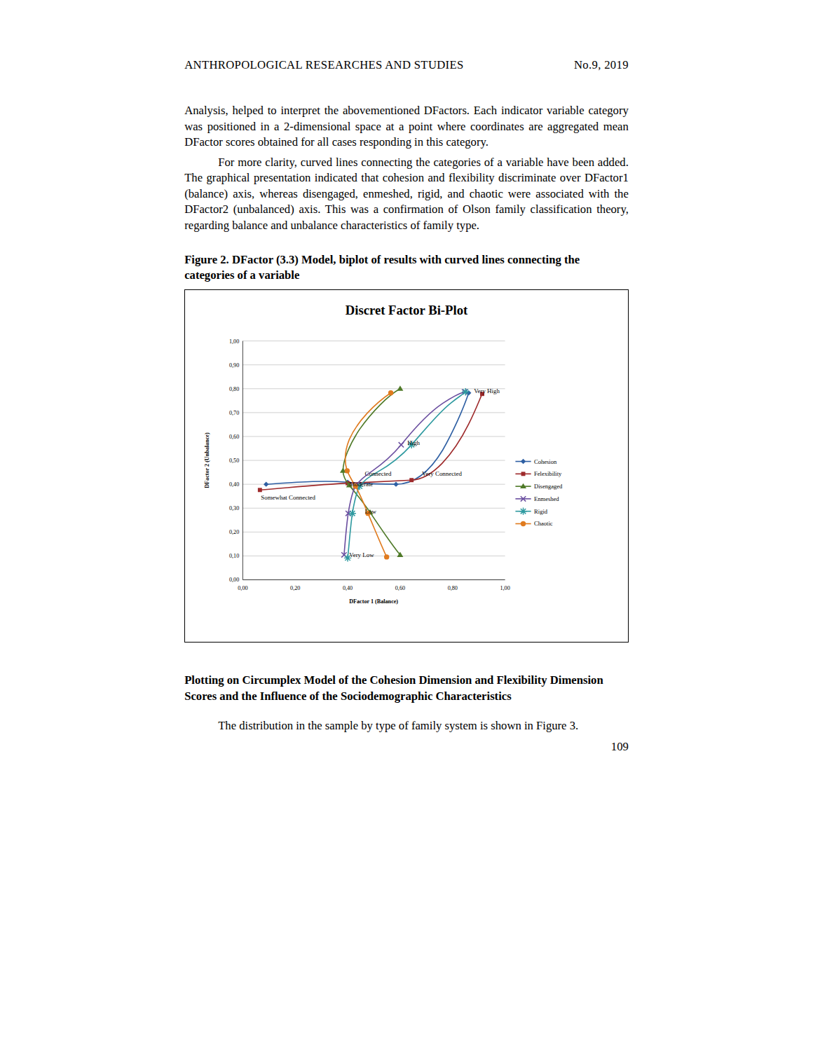Anthropological Researches and Studies No.9, 2019
Analysis, helped to interpret the abovementioned DFactors. Each indicator variable category was positioned in a 2-dimensional space at a point where coordinates are aggregated mean DFactor scores obtained for all cases responding in this category.
For more clarity, curved lines connecting the categories of a variable have been added. The graphical presentation indicated that cohesion and flexibility discriminate over DFactor1 (balance) axis, whereas disengaged, enmeshed, rigid, and chaotic were associated with the DFactor2 (unbalanced) axis. This was a confirmation of Olson family classification theory, regarding balance and unbalance characteristics of family type.
Figure 2. DFactor (3.3) Model, biplot of results with curved lines connecting the categories of a variable
Discret Factor Bi-Plot
1,00 0,90 0,80 0,70 0,60 0,50 0,40 0,30 0,20 0,10 0,00 0,00 0,20 0,40 0,60 0,80 1,00 DFactor 1 (Balance) DFactor 2 (Unbalance) Very High High Connected Very Connected Moderate Somewhat Connected Low Very Low Cohesion Felexibility Disengaged Enmeshed Rigid Chaotic
Plotting on Circumplex Model of the Cohesion Dimension and Flexibility Dimension Scores and the Influence of the Sociodemographic Characteristics
The distribution in the sample by type of family system is shown in Figure 3.
109